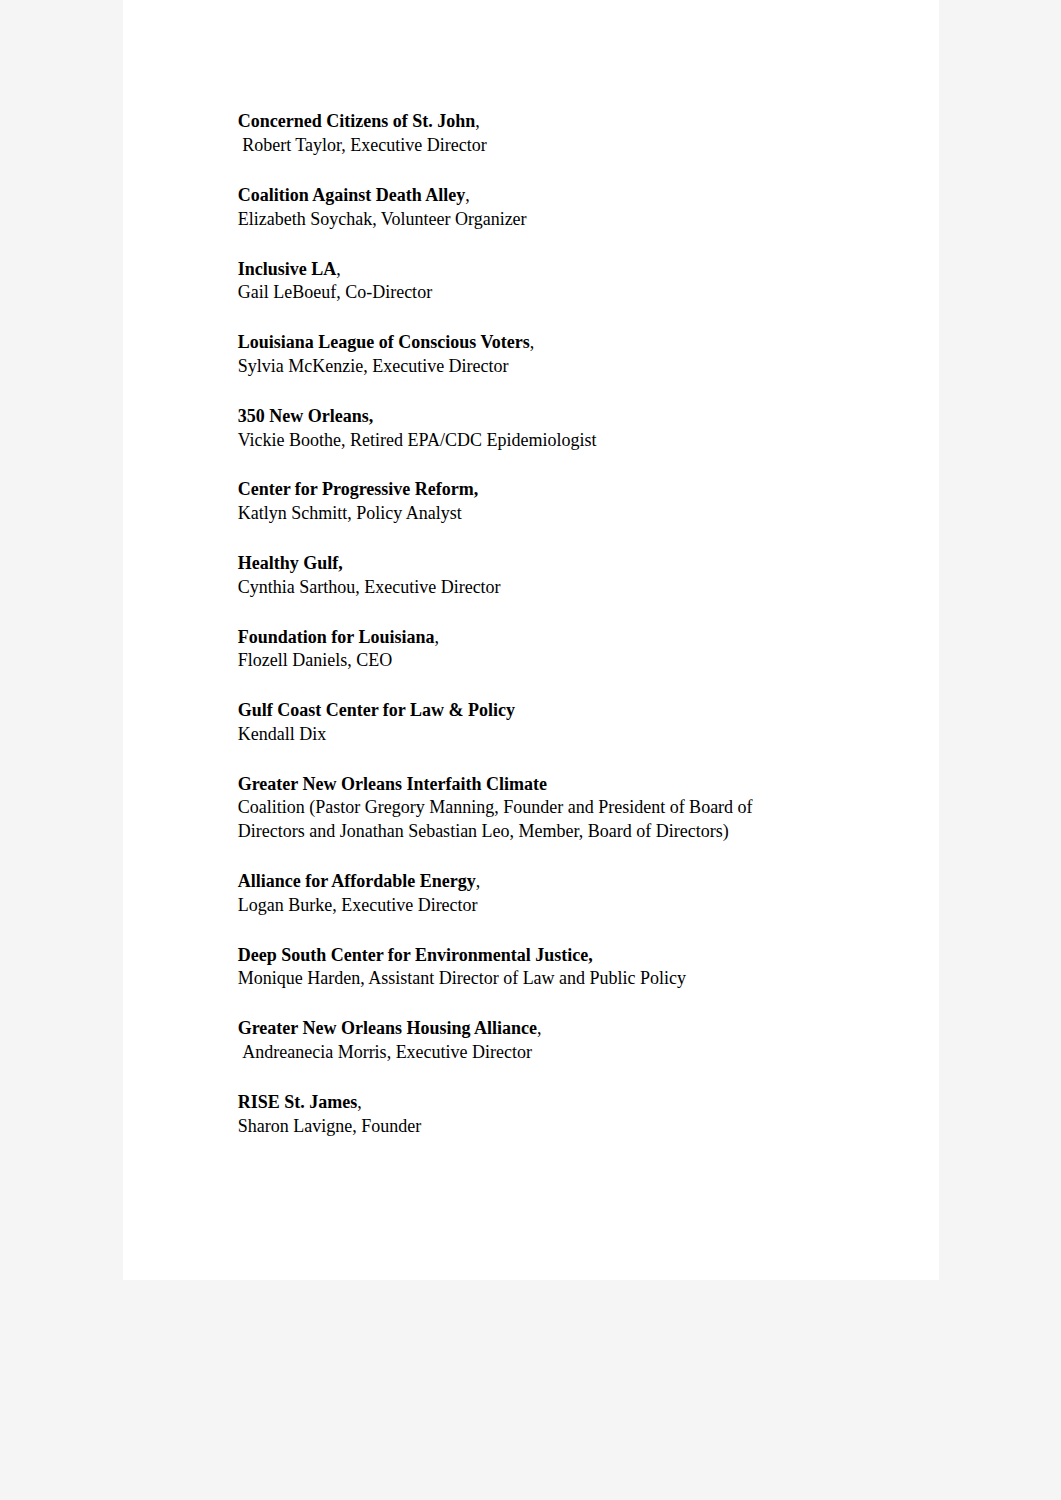Concerned Citizens of St. John, Robert Taylor, Executive Director
Coalition Against Death Alley, Elizabeth Soychak, Volunteer Organizer
Inclusive LA, Gail LeBoeuf, Co-Director
Louisiana League of Conscious Voters, Sylvia McKenzie, Executive Director
350 New Orleans, Vickie Boothe, Retired EPA/CDC Epidemiologist
Center for Progressive Reform, Katlyn Schmitt, Policy Analyst
Healthy Gulf, Cynthia Sarthou, Executive Director
Foundation for Louisiana, Flozell Daniels, CEO
Gulf Coast Center for Law & Policy Kendall Dix
Greater New Orleans Interfaith Climate Coalition (Pastor Gregory Manning, Founder and President of Board of Directors and Jonathan Sebastian Leo, Member, Board of Directors)
Alliance for Affordable Energy, Logan Burke, Executive Director
Deep South Center for Environmental Justice, Monique Harden, Assistant Director of Law and Public Policy
Greater New Orleans Housing Alliance, Andreanecia Morris, Executive Director
RISE St. James, Sharon Lavigne, Founder